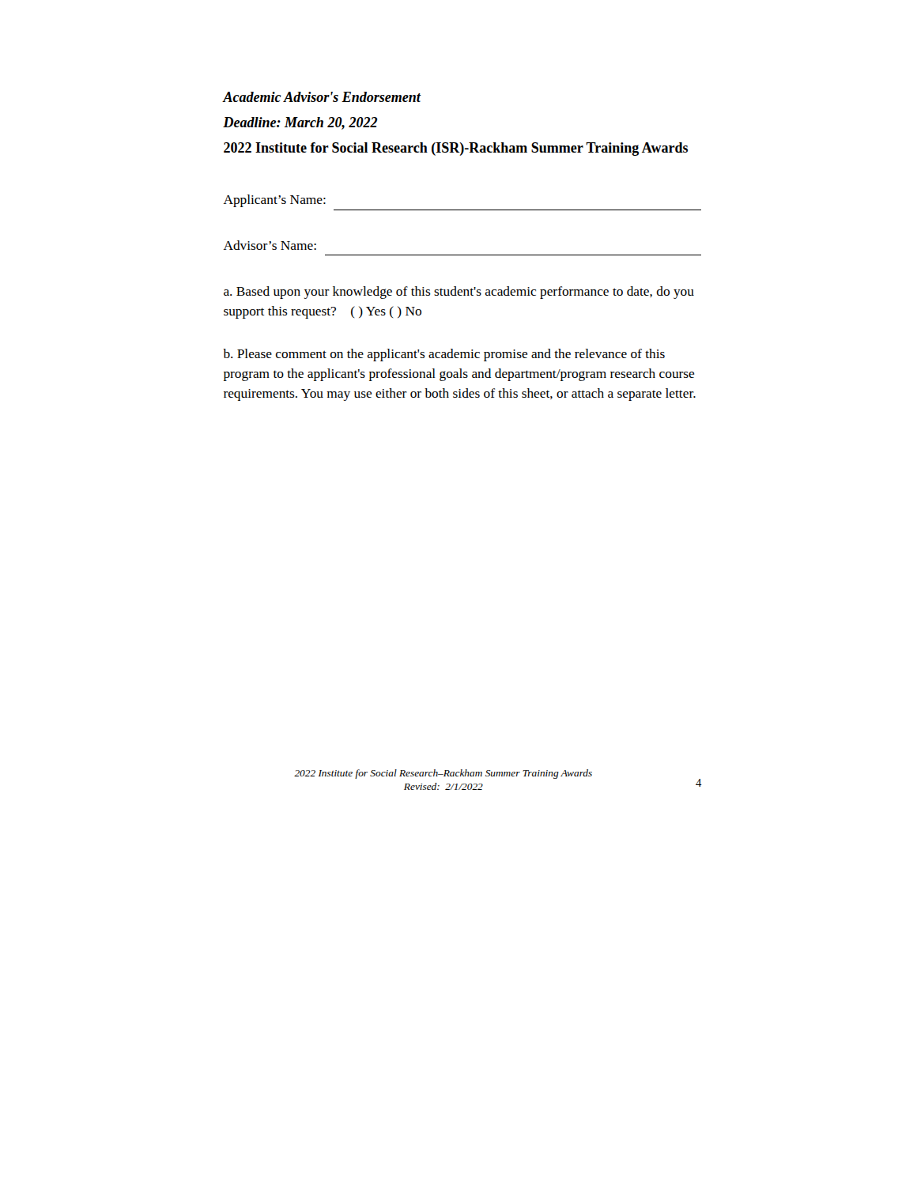Academic Advisor's Endorsement
Deadline: March 20, 2022
2022 Institute for Social Research (ISR)-Rackham Summer Training Awards
Applicant’s Name:
Advisor’s Name:
a. Based upon your knowledge of this student's academic performance to date, do you support this request? ( ) Yes ( ) No
b. Please comment on the applicant's academic promise and the relevance of this program to the applicant's professional goals and department/program research course requirements. You may use either or both sides of this sheet, or attach a separate letter.
2022 Institute for Social Research–Rackham Summer Training Awards
Revised: 2/1/2022
4